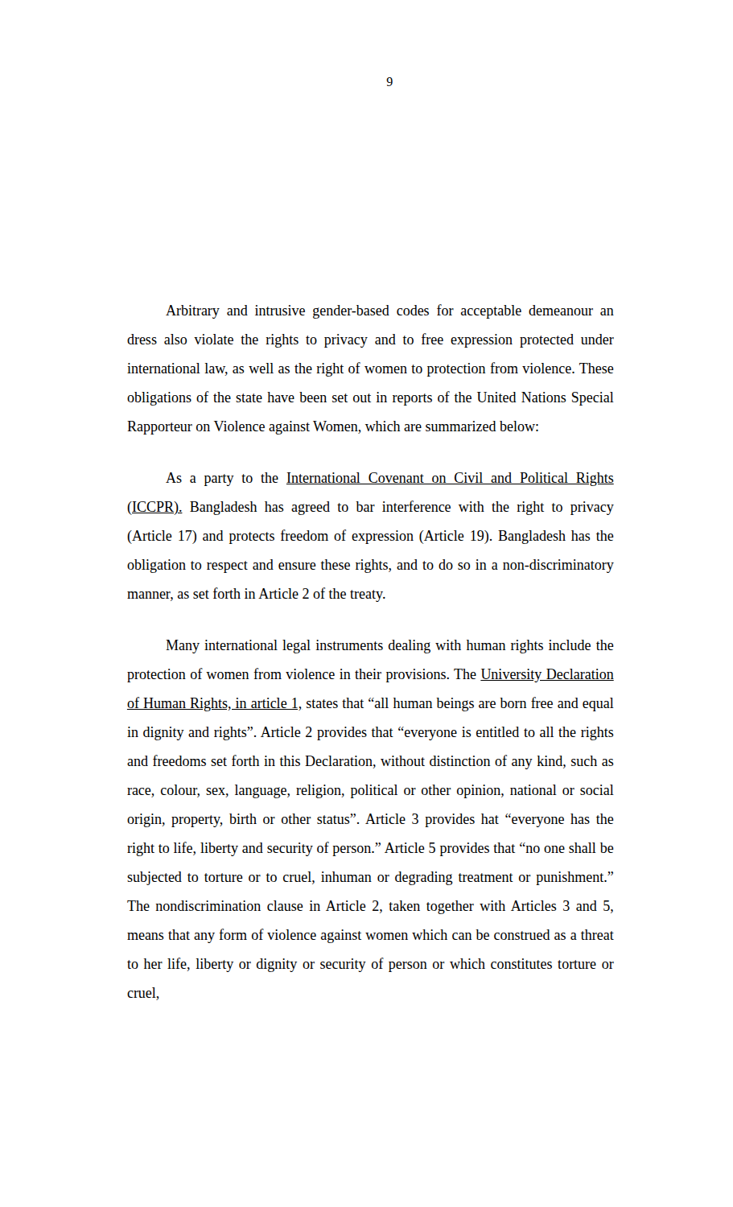9
Arbitrary and intrusive gender-based codes for acceptable demeanour an dress also violate the rights to privacy and to free expression protected under international law, as well as the right of women to protection from violence. These obligations of the state have been set out in reports of the United Nations Special Rapporteur on Violence against Women, which are summarized below:
As a party to the International Covenant on Civil and Political Rights (ICCPR). Bangladesh has agreed to bar interference with the right to privacy (Article 17) and protects freedom of expression (Article 19). Bangladesh has the obligation to respect and ensure these rights, and to do so in a non-discriminatory manner, as set forth in Article 2 of the treaty.
Many international legal instruments dealing with human rights include the protection of women from violence in their provisions. The University Declaration of Human Rights, in article 1, states that “all human beings are born free and equal in dignity and rights”. Article 2 provides that “everyone is entitled to all the rights and freedoms set forth in this Declaration, without distinction of any kind, such as race, colour, sex, language, religion, political or other opinion, national or social origin, property, birth or other status”. Article 3 provides hat “everyone has the right to life, liberty and security of person.” Article 5 provides that “no one shall be subjected to torture or to cruel, inhuman or degrading treatment or punishment.” The nondiscrimination clause in Article 2, taken together with Articles 3 and 5, means that any form of violence against women which can be construed as a threat to her life, liberty or dignity or security of person or which constitutes torture or cruel,